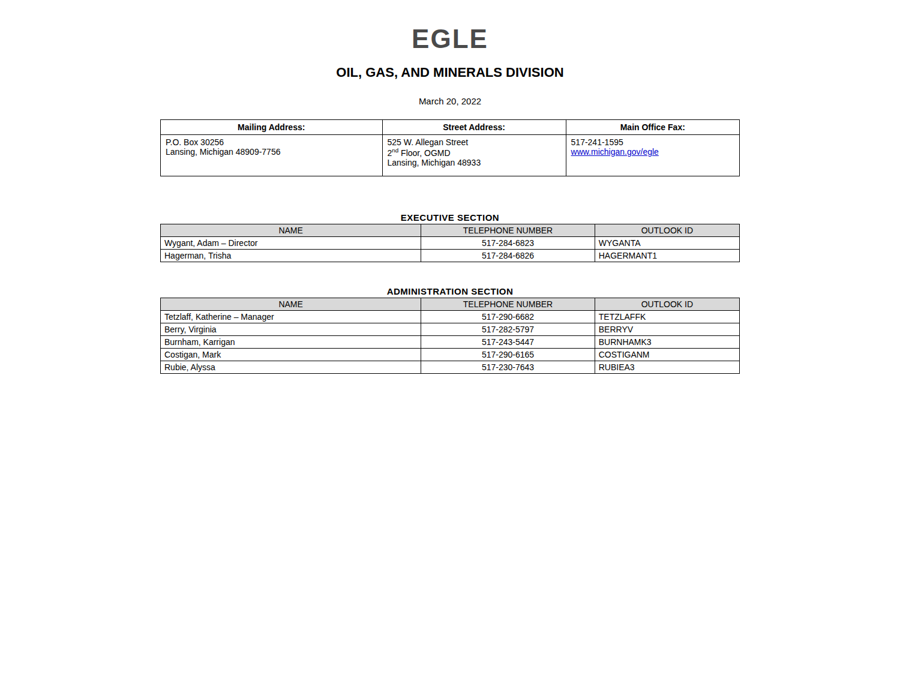EGLE
OIL, GAS, AND MINERALS DIVISION
March 20, 2022
| Mailing Address: | Street Address: | Main Office Fax: |
| --- | --- | --- |
| P.O. Box 30256 Lansing, Michigan 48909-7756 | 525 W. Allegan Street 2 nd Floor, OGMD Lansing, Michigan 48933 | 517-241-1595 www.michigan.gov/egle |
EXECUTIVE SECTION
| NAME | TELEPHONE NUMBER | OUTLOOK ID |
| --- | --- | --- |
| Wygant, Adam – Director | 517-284-6823 | WYGANTA |
| Hagerman, Trisha | 517-284-6826 | HAGERMANT1 |
ADMINISTRATION SECTION
| NAME | TELEPHONE NUMBER | OUTLOOK ID |
| --- | --- | --- |
| Tetzlaff, Katherine – Manager | 517-290-6682 | TETZLAFFK |
| Berry, Virginia | 517-282-5797 | BERRYV |
| Burnham, Karrigan | 517-243-5447 | BURNHAMK3 |
| Costigan, Mark | 517-290-6165 | COSTIGANM |
| Rubie, Alyssa | 517-230-7643 | RUBIEA3 |